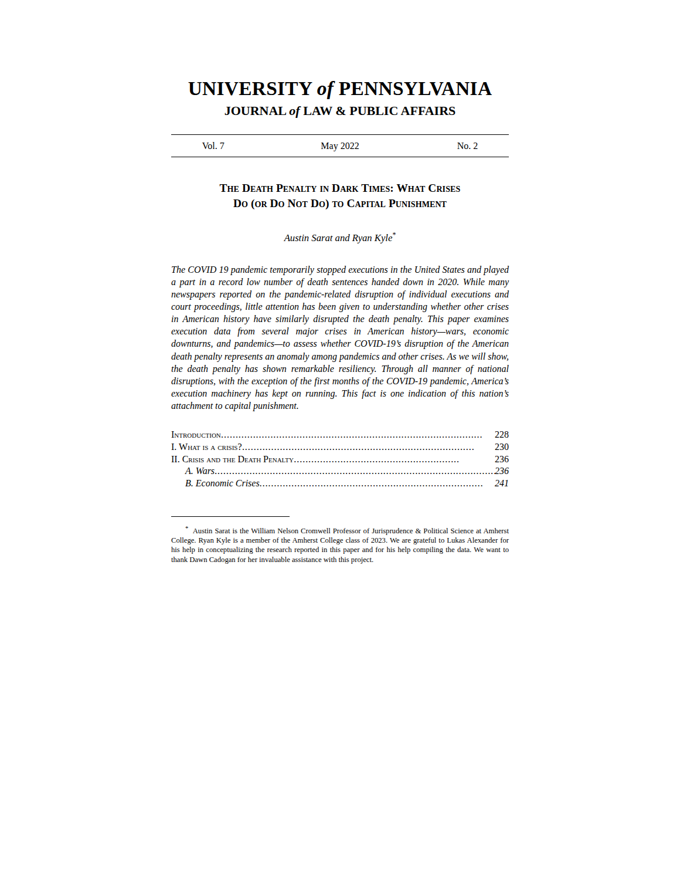UNIVERSITY of PENNSYLVANIA
JOURNAL of LAW & PUBLIC AFFAIRS
| Vol. 7 | May 2022 | No. 2 |
The Death Penalty in Dark Times: What Crises
Do (or Do Not Do) to Capital Punishment
Austin Sarat and Ryan Kyle*
The COVID 19 pandemic temporarily stopped executions in the United States and played a part in a record low number of death sentences handed down in 2020. While many newspapers reported on the pandemic-related disruption of individual executions and court proceedings, little attention has been given to understanding whether other crises in American history have similarly disrupted the death penalty. This paper examines execution data from several major crises in American history—wars, economic downturns, and pandemics—to assess whether COVID-19’s disruption of the American death penalty represents an anomaly among pandemics and other crises. As we will show, the death penalty has shown remarkable resiliency. Through all manner of national disruptions, with the exception of the first months of the COVID-19 pandemic, America’s execution machinery has kept on running. This fact is one indication of this nation’s attachment to capital punishment.
Introduction .......................................................................................... 228
I. What is a crisis? ................................................................................ 230
II. Crisis and the Death Penalty ......................................................... 236
A. Wars .................................................................................................. 236
B. Economic Crises ............................................................................. 241
* Austin Sarat is the William Nelson Cromwell Professor of Jurisprudence & Political Science at Amherst College. Ryan Kyle is a member of the Amherst College class of 2023. We are grateful to Lukas Alexander for his help in conceptualizing the research reported in this paper and for his help compiling the data. We want to thank Dawn Cadogan for her invaluable assistance with this project.